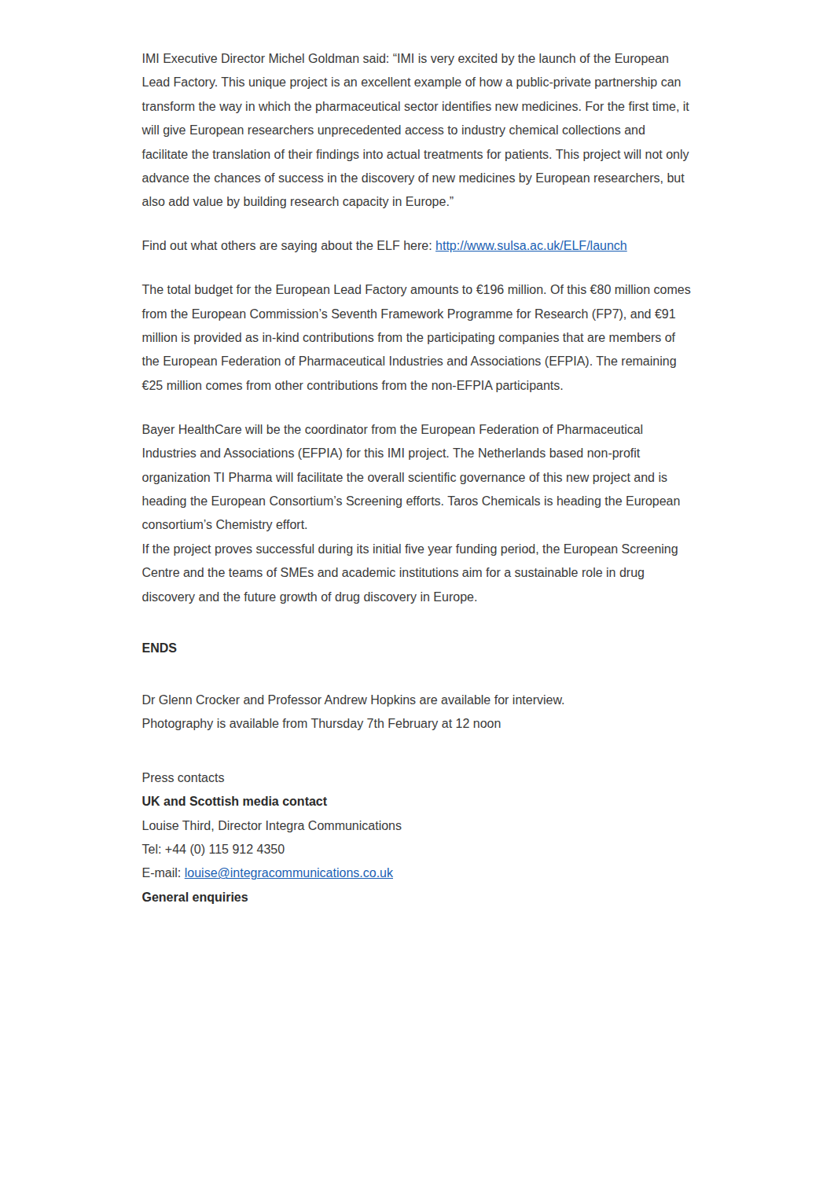IMI Executive Director Michel Goldman said: “IMI is very excited by the launch of the European Lead Factory. This unique project is an excellent example of how a public-private partnership can transform the way in which the pharmaceutical sector identifies new medicines. For the first time, it will give European researchers unprecedented access to industry chemical collections and facilitate the translation of their findings into actual treatments for patients. This project will not only advance the chances of success in the discovery of new medicines by European researchers, but also add value by building research capacity in Europe.”
Find out what others are saying about the ELF here: http://www.sulsa.ac.uk/ELF/launch
The total budget for the European Lead Factory amounts to €196 million. Of this €80 million comes from the European Commission’s Seventh Framework Programme for Research (FP7), and €91 million is provided as in-kind contributions from the participating companies that are members of the European Federation of Pharmaceutical Industries and Associations (EFPIA). The remaining €25 million comes from other contributions from the non-EFPIA participants.
Bayer HealthCare will be the coordinator from the European Federation of Pharmaceutical Industries and Associations (EFPIA) for this IMI project. The Netherlands based non-profit organization TI Pharma will facilitate the overall scientific governance of this new project and is heading the European Consortium’s Screening efforts. Taros Chemicals is heading the European consortium’s Chemistry effort.
If the project proves successful during its initial five year funding period, the European Screening Centre and the teams of SMEs and academic institutions aim for a sustainable role in drug discovery and the future growth of drug discovery in Europe.
ENDS
Dr Glenn Crocker and Professor Andrew Hopkins are available for interview.
Photography is available from Thursday 7th February at 12 noon
Press contacts
UK and Scottish media contact
Louise Third, Director Integra Communications
Tel: +44 (0) 115 912 4350
E-mail: louise@integracommunications.co.uk
General enquiries